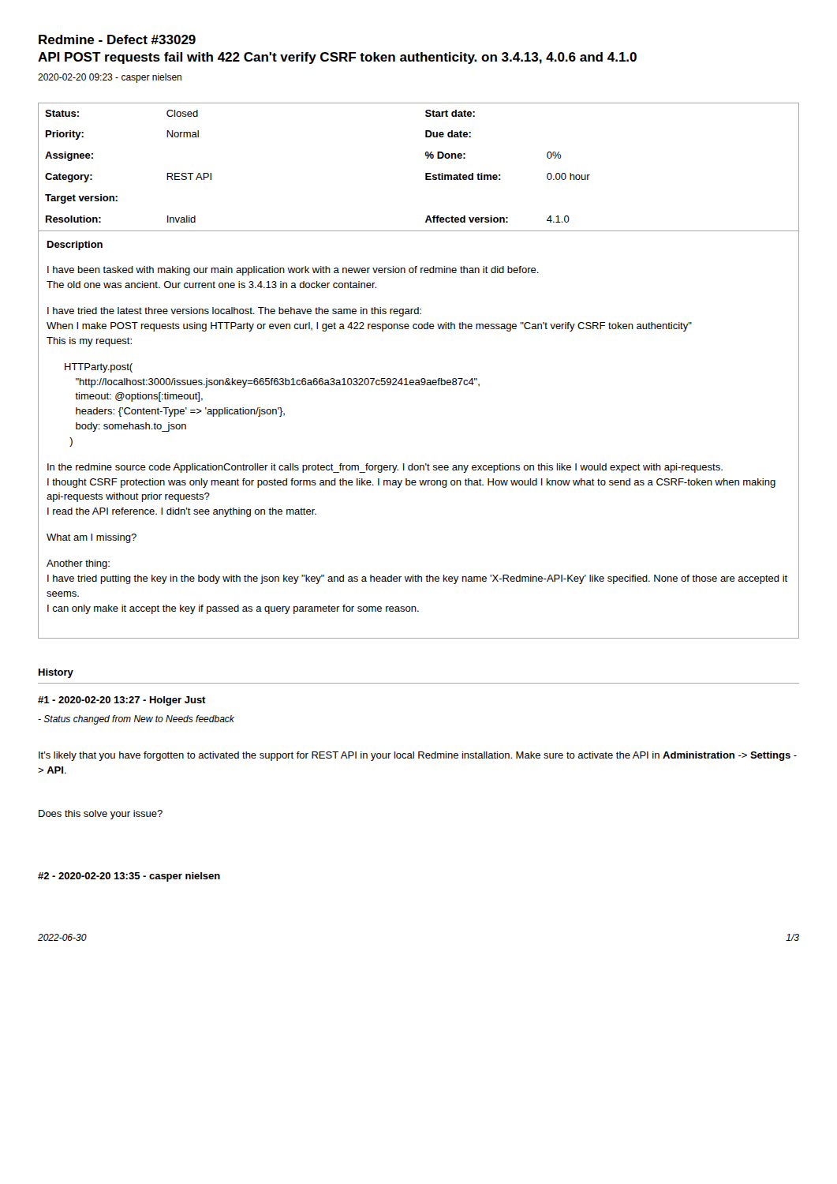Redmine - Defect #33029
API POST requests fail with 422 Can't verify CSRF token authenticity. on 3.4.13, 4.0.6 and 4.1.0
2020-02-20 09:23 - casper nielsen
| Status: | Closed | Start date: | |
| Priority: | Normal | Due date: | |
| Assignee: | | % Done: | 0% |
| Category: | REST API | Estimated time: | 0.00 hour |
| Target version: | | | |
| Resolution: | Invalid | Affected version: | 4.1.0 |
Description
I have been tasked with making our main application work with a newer version of redmine than it did before.
The old one was ancient. Our current one is 3.4.13 in a docker container.
I have tried the latest three versions localhost. The behave the same in this regard:
When I make POST requests using HTTParty or even curl, I get a 422 response code with the message "Can't verify CSRF token authenticity"
This is my request:
HTTParty.post(
"http://localhost:3000/issues.json&key=665f63b1c6a66a3a103207c59241ea9aefbe87c4",
timeout: @options[:timeout],
headers: {'Content-Type' => 'application/json'},
body: somehash.to_json
)
In the redmine source code ApplicationController it calls protect_from_forgery. I don't see any exceptions on this like I would expect with api-requests.
I thought CSRF protection was only meant for posted forms and the like. I may be wrong on that. How would I know what to send as a CSRF-token when making api-requests without prior requests?
I read the API reference. I didn't see anything on the matter.
What am I missing?
Another thing:
I have tried putting the key in the body with the json key "key" and as a header with the key name 'X-Redmine-API-Key' like specified. None of those are accepted it seems.
I can only make it accept the key if passed as a query parameter for some reason.
History
#1 - 2020-02-20 13:27 - Holger Just
- Status changed from New to Needs feedback
It's likely that you have forgotten to activated the support for REST API in your local Redmine installation. Make sure to activate the API in Administration -> Settings -> API.
Does this solve your issue?
#2 - 2020-02-20 13:35 - casper nielsen
2022-06-30 1/3